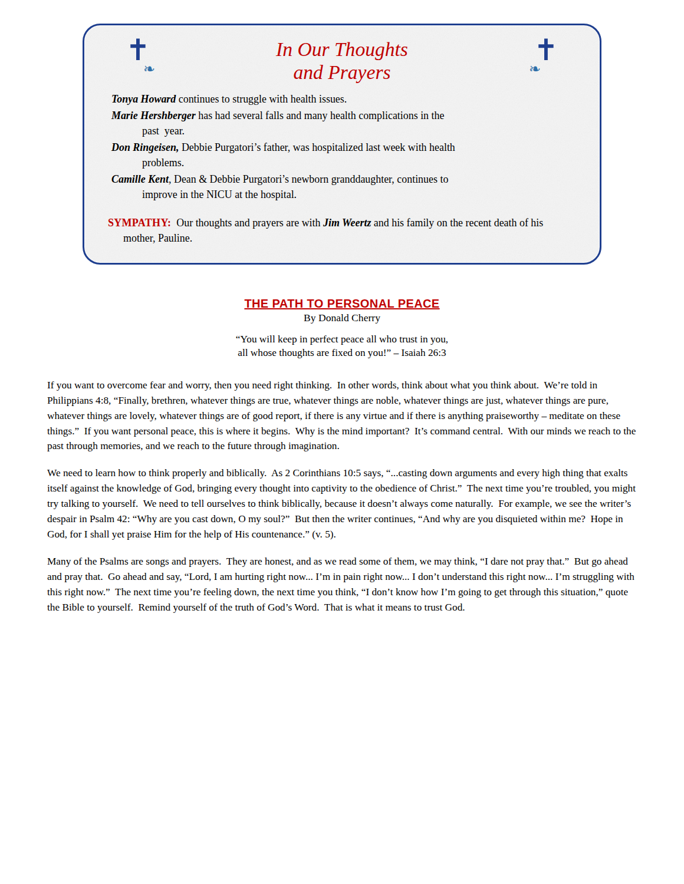✝ ❧ ✝ ❧
In Our Thoughts
and Prayers
Tonya Howard continues to struggle with health issues.
Marie Hershberger has had several falls and many health complications in the
past year.
Don Ringeisen, Debbie Purgatori’s father, was hospitalized last week with health
problems.
Camille Kent, Dean & Debbie Purgatori’s newborn granddaughter, continues to
improve in the NICU at the hospital.
SYMPATHY: Our thoughts and prayers are with Jim Weertz and his family on the recent death of his mother, Pauline.
THE PATH TO PERSONAL PEACE
By Donald Cherry
“You will keep in perfect peace all who trust in you,
all whose thoughts are fixed on you!” – Isaiah 26:3
If you want to overcome fear and worry, then you need right thinking. In other words, think about what you think about. We’re told in Philippians 4:8, “Finally, brethren, whatever things are true, whatever things are noble, whatever things are just, whatever things are pure, whatever things are lovely, whatever things are of good report, if there is any virtue and if there is anything praiseworthy – meditate on these things.” If you want personal peace, this is where it begins. Why is the mind important? It’s command central. With our minds we reach to the past through memories, and we reach to the future through imagination.
We need to learn how to think properly and biblically. As 2 Corinthians 10:5 says, “...casting down arguments and every high thing that exalts itself against the knowledge of God, bringing every thought into captivity to the obedience of Christ.” The next time you’re troubled, you might try talking to yourself. We need to tell ourselves to think biblically, because it doesn’t always come naturally. For example, we see the writer’s despair in Psalm 42: “Why are you cast down, O my soul?” But then the writer continues, “And why are you disquieted within me? Hope in God, for I shall yet praise Him for the help of His countenance.” (v. 5).
Many of the Psalms are songs and prayers. They are honest, and as we read some of them, we may think, “I dare not pray that.” But go ahead and pray that. Go ahead and say, “Lord, I am hurting right now... I’m in pain right now... I don’t understand this right now... I’m struggling with this right now.” The next time you’re feeling down, the next time you think, “I don’t know how I’m going to get through this situation,” quote the Bible to yourself. Remind yourself of the truth of God’s Word. That is what it means to trust God.